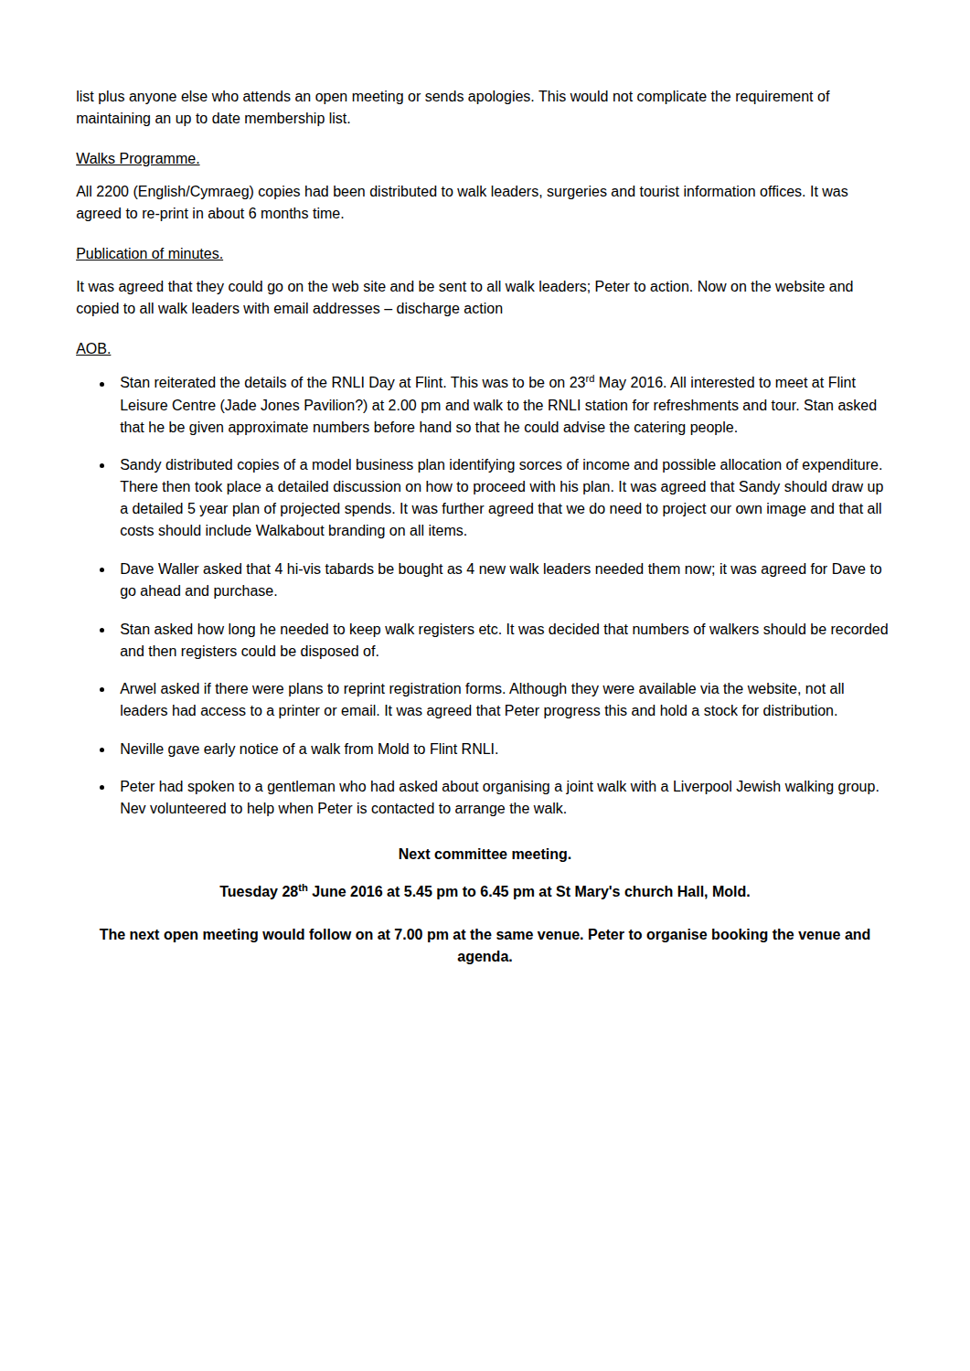list plus anyone else who attends an open meeting or sends apologies. This would not complicate the requirement of maintaining an up to date membership list.
Walks Programme.
All 2200 (English/Cymraeg) copies had been distributed to walk leaders, surgeries and tourist information offices. It was agreed to re-print in about 6 months time.
Publication of minutes.
It was agreed that they could go on the web site and be sent to all walk leaders; Peter to action. Now on the website and copied to all walk leaders with email addresses – discharge action
AOB.
Stan reiterated the details of the RNLI Day at Flint. This was to be on 23rd May 2016. All interested to meet at Flint Leisure Centre (Jade Jones Pavilion?) at 2.00 pm and walk to the RNLI station for refreshments and tour. Stan asked that he be given approximate numbers before hand so that he could advise the catering people.
Sandy distributed copies of a model business plan identifying sorces of income and possible allocation of expenditure. There then took place a detailed discussion on how to proceed with his plan. It was agreed that Sandy should draw up a detailed 5 year plan of projected spends. It was further agreed that we do need to project our own image and that all costs should include Walkabout branding on all items.
Dave Waller asked that 4 hi-vis tabards be bought as 4 new walk leaders needed them now; it was agreed for Dave to go ahead and purchase.
Stan asked how long he needed to keep walk registers etc. It was decided that numbers of walkers should be recorded and then registers could be disposed of.
Arwel asked if there were plans to reprint registration forms. Although they were available via the website, not all leaders had access to a printer or email. It was agreed that Peter progress this and hold a stock for distribution.
Neville gave early notice of a walk from Mold to Flint RNLI.
Peter had spoken to a gentleman who had asked about organising a joint walk with a Liverpool Jewish walking group. Nev volunteered to help when Peter is contacted to arrange the walk.
Next committee meeting.
Tuesday 28th June 2016 at 5.45 pm to 6.45 pm at St Mary's church Hall, Mold.
The next open meeting would follow on at 7.00 pm at the same venue. Peter to organise booking the venue and agenda.